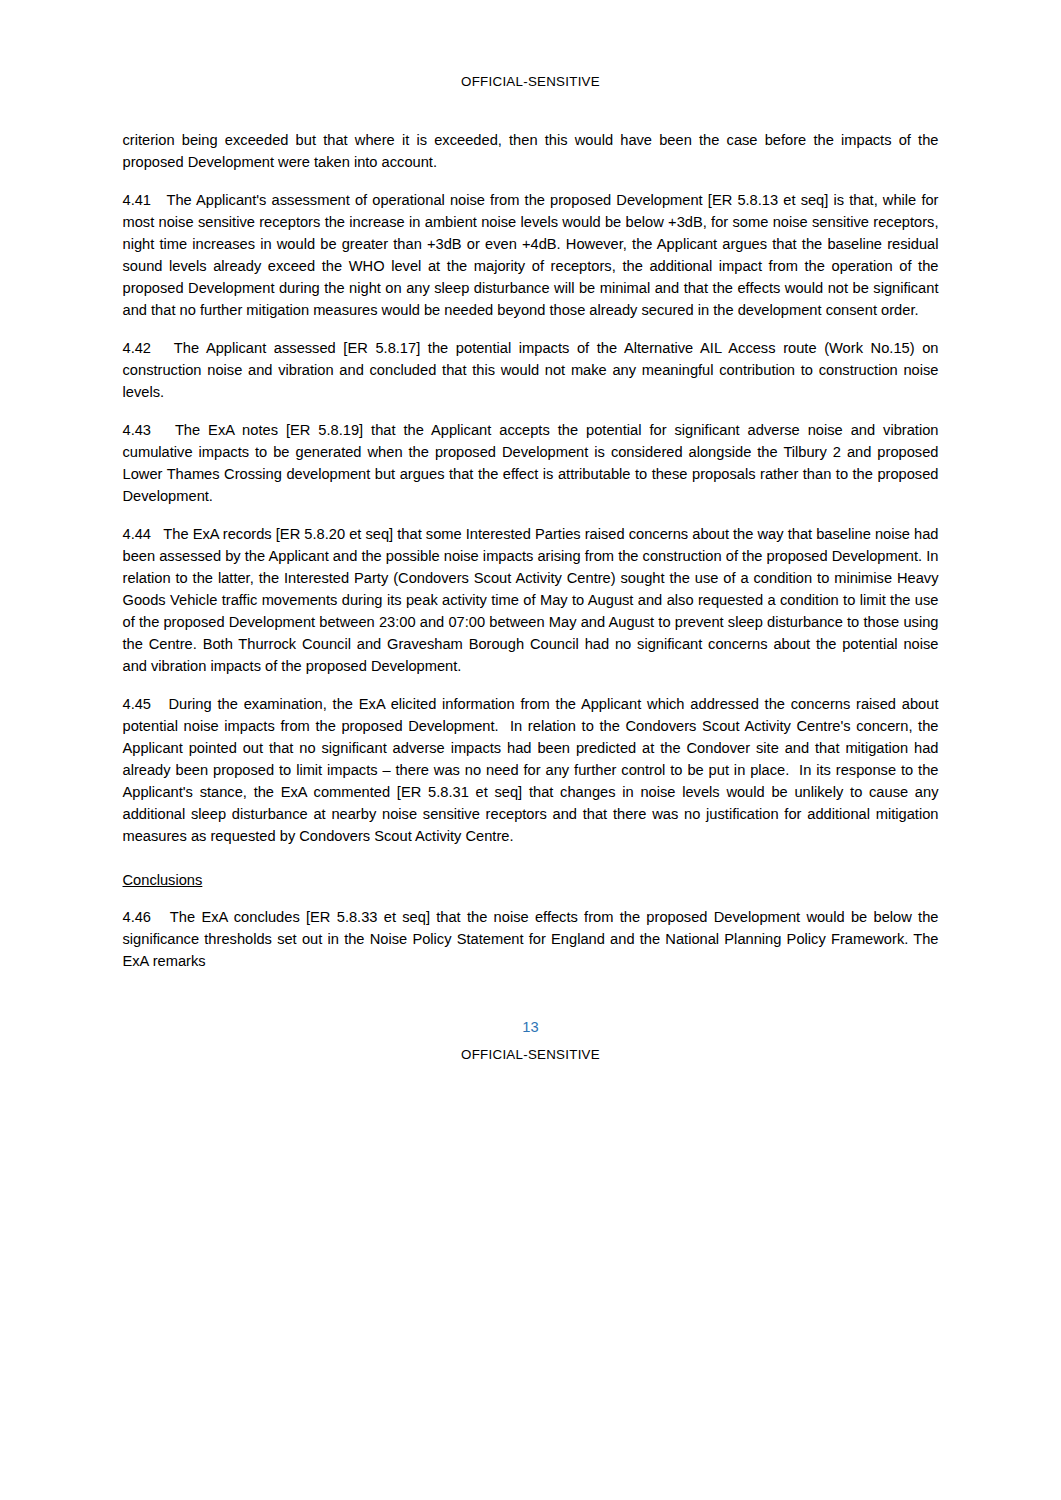OFFICIAL-SENSITIVE
criterion being exceeded but that where it is exceeded, then this would have been the case before the impacts of the proposed Development were taken into account.
4.41 The Applicant's assessment of operational noise from the proposed Development [ER 5.8.13 et seq] is that, while for most noise sensitive receptors the increase in ambient noise levels would be below +3dB, for some noise sensitive receptors, night time increases in would be greater than +3dB or even +4dB. However, the Applicant argues that the baseline residual sound levels already exceed the WHO level at the majority of receptors, the additional impact from the operation of the proposed Development during the night on any sleep disturbance will be minimal and that the effects would not be significant and that no further mitigation measures would be needed beyond those already secured in the development consent order.
4.42 The Applicant assessed [ER 5.8.17] the potential impacts of the Alternative AIL Access route (Work No.15) on construction noise and vibration and concluded that this would not make any meaningful contribution to construction noise levels.
4.43 The ExA notes [ER 5.8.19] that the Applicant accepts the potential for significant adverse noise and vibration cumulative impacts to be generated when the proposed Development is considered alongside the Tilbury 2 and proposed Lower Thames Crossing development but argues that the effect is attributable to these proposals rather than to the proposed Development.
4.44 The ExA records [ER 5.8.20 et seq] that some Interested Parties raised concerns about the way that baseline noise had been assessed by the Applicant and the possible noise impacts arising from the construction of the proposed Development. In relation to the latter, the Interested Party (Condovers Scout Activity Centre) sought the use of a condition to minimise Heavy Goods Vehicle traffic movements during its peak activity time of May to August and also requested a condition to limit the use of the proposed Development between 23:00 and 07:00 between May and August to prevent sleep disturbance to those using the Centre. Both Thurrock Council and Gravesham Borough Council had no significant concerns about the potential noise and vibration impacts of the proposed Development.
4.45 During the examination, the ExA elicited information from the Applicant which addressed the concerns raised about potential noise impacts from the proposed Development. In relation to the Condovers Scout Activity Centre's concern, the Applicant pointed out that no significant adverse impacts had been predicted at the Condover site and that mitigation had already been proposed to limit impacts – there was no need for any further control to be put in place. In its response to the Applicant's stance, the ExA commented [ER 5.8.31 et seq] that changes in noise levels would be unlikely to cause any additional sleep disturbance at nearby noise sensitive receptors and that there was no justification for additional mitigation measures as requested by Condovers Scout Activity Centre.
Conclusions
4.46 The ExA concludes [ER 5.8.33 et seq] that the noise effects from the proposed Development would be below the significance thresholds set out in the Noise Policy Statement for England and the National Planning Policy Framework. The ExA remarks
13
OFFICIAL-SENSITIVE